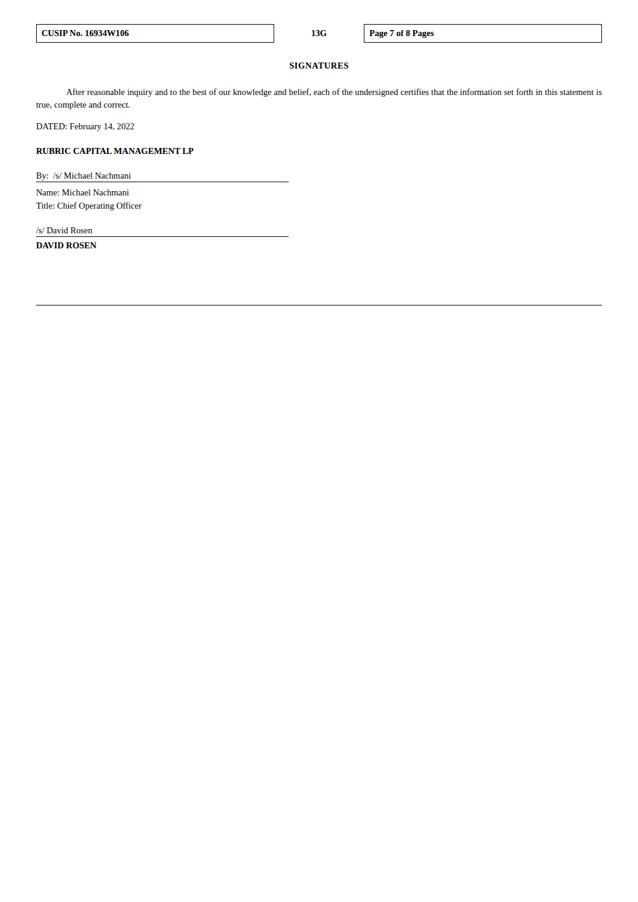| CUSIP No. 16934W106 | 13G | Page 7 of 8 Pages |
SIGNATURES
After reasonable inquiry and to the best of our knowledge and belief, each of the undersigned certifies that the information set forth in this statement is true, complete and correct.
DATED: February 14, 2022
RUBRIC CAPITAL MANAGEMENT LP
By: /s/ Michael Nachmani
Name: Michael Nachmani
Title: Chief Operating Officer
/s/ David Rosen
DAVID ROSEN